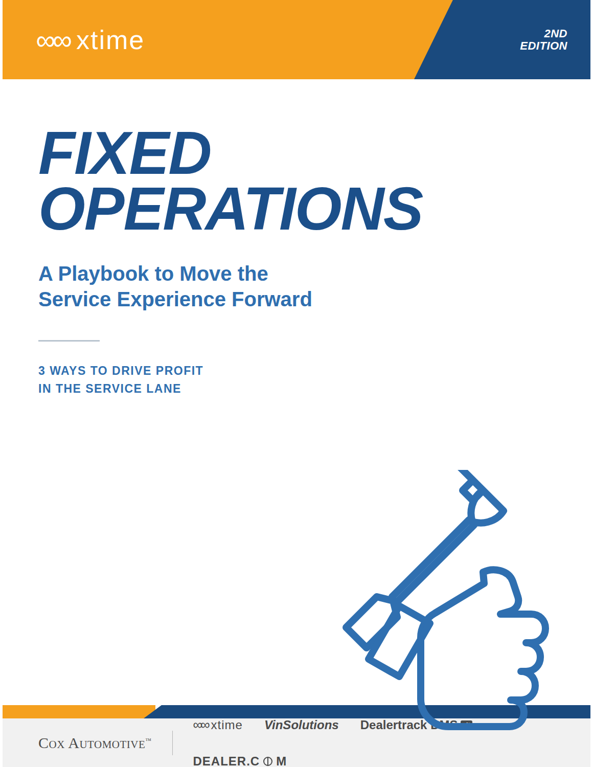∞∞ xtime
2ND
EDITION
Fixed
Operations
A Playbook to Move the
Service Experience Forward
3 Ways to Drive Profit
in the Service Lane
Cox Automotive™
∞∞xtime VinSolutions Dealertrack DMS dt DEALER.C M